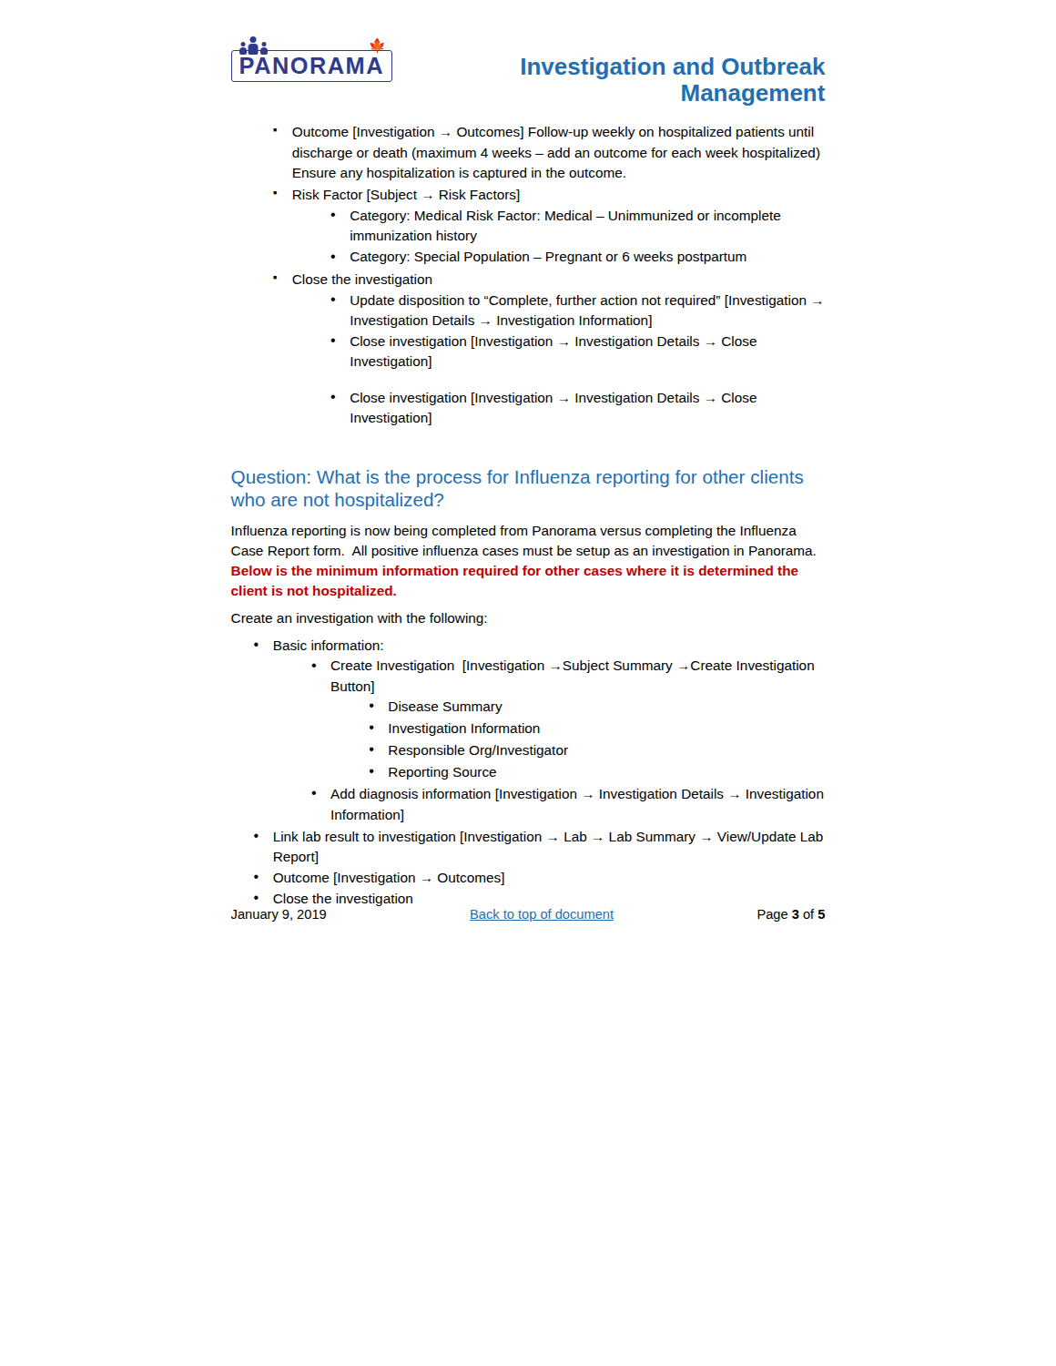🍁
PANORAMA
Investigation and Outbreak
Management
Outcome [Investigation → Outcomes] Follow-up weekly on hospitalized patients until discharge or death (maximum 4 weeks – add an outcome for each week hospitalized) Ensure any hospitalization is captured in the outcome.
Risk Factor [Subject → Risk Factors]
Category: Medical Risk Factor: Medical – Unimmunized or incomplete immunization history
Category: Special Population – Pregnant or 6 weeks postpartum
Close the investigation
Update disposition to “Complete, further action not required” [Investigation → Investigation Details → Investigation Information]
Close investigation [Investigation → Investigation Details → Close Investigation]
Close investigation [Investigation → Investigation Details → Close Investigation]
Question: What is the process for Influenza reporting for other clients who are not hospitalized?
Influenza reporting is now being completed from Panorama versus completing the Influenza Case Report form. All positive influenza cases must be setup as an investigation in Panorama. Below is the minimum information required for other cases where it is determined the client is not hospitalized.
Create an investigation with the following:
Basic information:
Create Investigation [Investigation →Subject Summary →Create Investigation Button]
Disease Summary
Investigation Information
Responsible Org/Investigator
Reporting Source
Add diagnosis information [Investigation → Investigation Details → Investigation Information]
Link lab result to investigation [Investigation → Lab → Lab Summary → View/Update Lab Report]
Outcome [Investigation → Outcomes]
Close the investigation
January 9, 2019
Back to top of document
Page 3 of 5